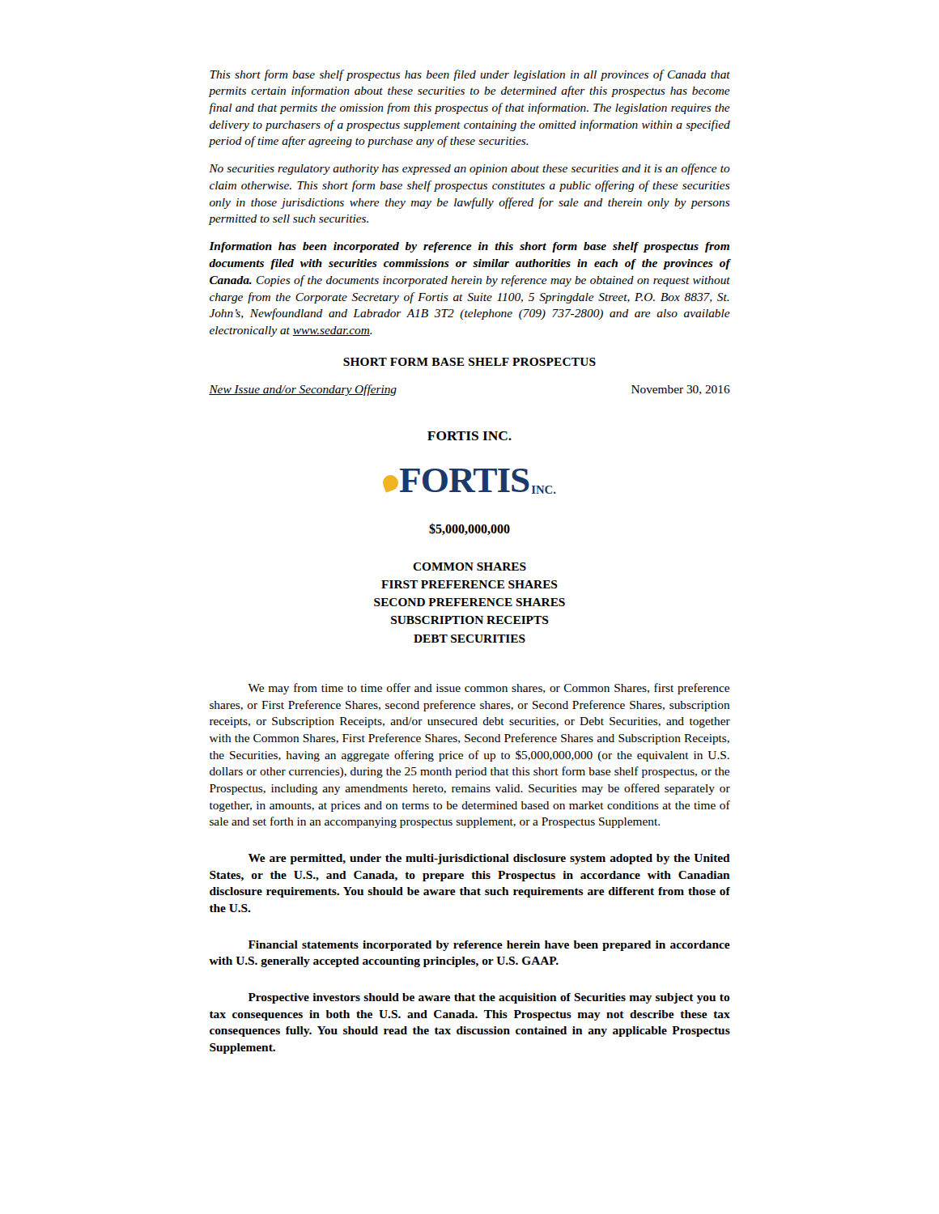This short form base shelf prospectus has been filed under legislation in all provinces of Canada that permits certain information about these securities to be determined after this prospectus has become final and that permits the omission from this prospectus of that information. The legislation requires the delivery to purchasers of a prospectus supplement containing the omitted information within a specified period of time after agreeing to purchase any of these securities.
No securities regulatory authority has expressed an opinion about these securities and it is an offence to claim otherwise. This short form base shelf prospectus constitutes a public offering of these securities only in those jurisdictions where they may be lawfully offered for sale and therein only by persons permitted to sell such securities.
Information has been incorporated by reference in this short form base shelf prospectus from documents filed with securities commissions or similar authorities in each of the provinces of Canada. Copies of the documents incorporated herein by reference may be obtained on request without charge from the Corporate Secretary of Fortis at Suite 1100, 5 Springdale Street, P.O. Box 8837, St. John’s, Newfoundland and Labrador A1B 3T2 (telephone (709) 737-2800) and are also available electronically at www.sedar.com.
SHORT FORM BASE SHELF PROSPECTUS
New Issue and/or Secondary Offering
November 30, 2016
FORTIS INC.
FORTISINC.
$5,000,000,000
COMMON SHARES
FIRST PREFERENCE SHARES
SECOND PREFERENCE SHARES
SUBSCRIPTION RECEIPTS
DEBT SECURITIES
We may from time to time offer and issue common shares, or Common Shares, first preference shares, or First Preference Shares, second preference shares, or Second Preference Shares, subscription receipts, or Subscription Receipts, and/or unsecured debt securities, or Debt Securities, and together with the Common Shares, First Preference Shares, Second Preference Shares and Subscription Receipts, the Securities, having an aggregate offering price of up to $5,000,000,000 (or the equivalent in U.S. dollars or other currencies), during the 25 month period that this short form base shelf prospectus, or the Prospectus, including any amendments hereto, remains valid. Securities may be offered separately or together, in amounts, at prices and on terms to be determined based on market conditions at the time of sale and set forth in an accompanying prospectus supplement, or a Prospectus Supplement.
We are permitted, under the multi-jurisdictional disclosure system adopted by the United States, or the U.S., and Canada, to prepare this Prospectus in accordance with Canadian disclosure requirements. You should be aware that such requirements are different from those of the U.S.
Financial statements incorporated by reference herein have been prepared in accordance with U.S. generally accepted accounting principles, or U.S. GAAP.
Prospective investors should be aware that the acquisition of Securities may subject you to tax consequences in both the U.S. and Canada. This Prospectus may not describe these tax consequences fully. You should read the tax discussion contained in any applicable Prospectus Supplement.